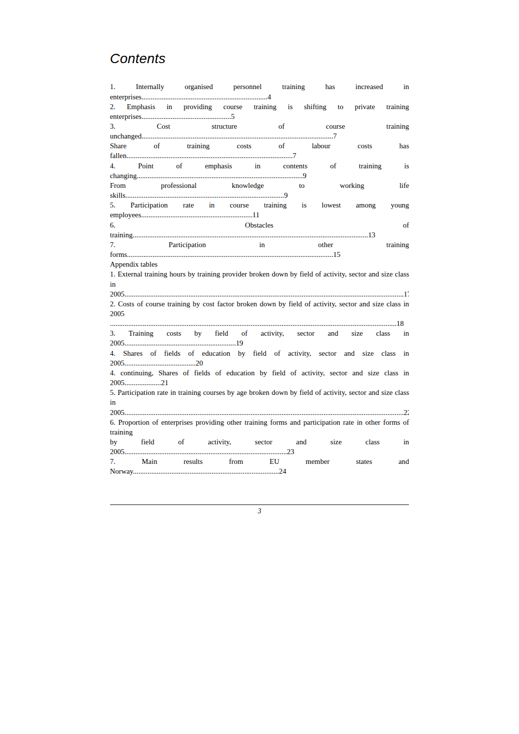Contents
1. Internally organised personnel training has increased in enterprises..................................................................... 4
2. Emphasis in providing course training is shifting to private training enterprises................................................. 5
3. Cost structure of course training unchanged......................................................................................................... 7
Share of training costs of labour costs has fallen........................................................................................... 7
4. Point of emphasis in contents of training is changing........................................................................................... 9
From professional knowledge to working life skills....................................................................................... 9
5. Participation rate in course training is lowest among young employees............................................................. 11
6. Obstacles of training................................................................................................................................. 13
7. Participation in other training forms................................................................................................................. 15
Appendix tables
1. External training hours by training provider broken down by field of activity, sector and size class in
2005......................................................................................................................................................... 17
2. Costs of course training by cost factor broken down by field of activity, sector and size class in 2005
............................................................................................................................................................. 18
3. Training costs by field of activity, sector and size class in 2005............................................................. 19
4. Shares of fields of education by field of activity, sector and size class in 2005....................................... 20
4. continuing, Shares of fields of education by field of activity, sector and size class in 2005.................... 21
5. Participation rate in training courses by age broken down by field of activity, sector and size class in
2005......................................................................................................................................................... 22
6. Proportion of enterprises providing other training forms and participation rate in other forms of training
by field of activity, sector and size class in 2005......................................................................................... 23
7. Main results from EU member states and Norway................................................................................ 24
3